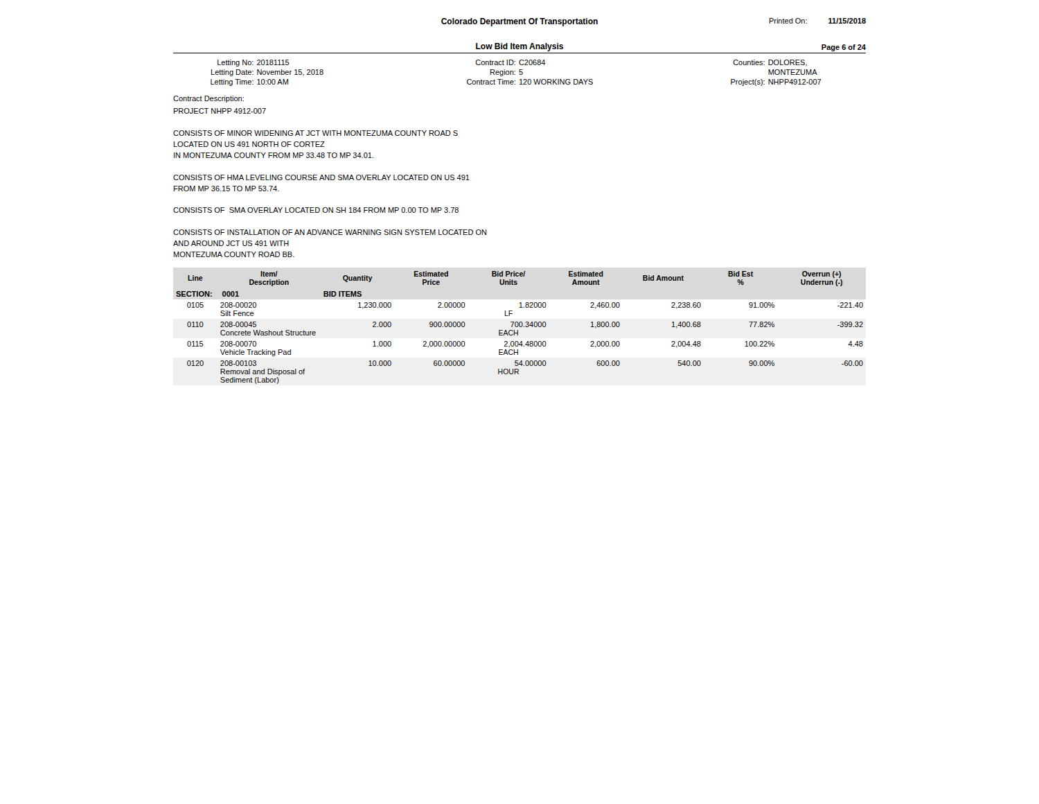Printed On: 11/15/2018
Colorado Department Of Transportation
Low Bid Item Analysis
Page 6 of 24
| Letting No: | 20181115 | Contract ID: | C20684 | Counties: | DOLORES, |
| Letting Date: | November 15, 2018 | Region: | 5 | | MONTEZUMA |
| Letting Time: | 10:00 AM | Contract Time: | 120 WORKING DAYS | Project(s): | NHPP4912-007 |
Contract Description:
PROJECT NHPP 4912-007
CONSISTS OF MINOR WIDENING AT JCT WITH MONTEZUMA COUNTY ROAD S
LOCATED ON US 491 NORTH OF CORTEZ
IN MONTEZUMA COUNTY FROM MP 33.48 TO MP 34.01.
CONSISTS OF HMA LEVELING COURSE AND SMA OVERLAY LOCATED ON US 491
FROM MP 36.15 TO MP 53.74.
CONSISTS OF SMA OVERLAY LOCATED ON SH 184 FROM MP 0.00 TO MP 3.78
CONSISTS OF INSTALLATION OF AN ADVANCE WARNING SIGN SYSTEM LOCATED ON
AND AROUND JCT US 491 WITH
MONTEZUMA COUNTY ROAD BB.
| Line | Item/ Description | Quantity | Estimated Price | Bid Price/ Units | Estimated Amount | Bid Amount | Bid Est % | Overrun (+) Underrun (-) |
| --- | --- | --- | --- | --- | --- | --- | --- | --- |
| SECTION: 0001 | BID ITEMS |
| 0105 | 208-00020 Silt Fence | 1,230.000 | 2.00000 | 1.82000 LF | 2,460.00 | 2,238.60 | 91.00% | -221.40 |
| 0110 | 208-00045 Concrete Washout Structure | 2.000 | 900.00000 | 700.34000 EACH | 1,800.00 | 1,400.68 | 77.82% | -399.32 |
| 0115 | 208-00070 Vehicle Tracking Pad | 1.000 | 2,000.00000 | 2,004.48000 EACH | 2,000.00 | 2,004.48 | 100.22% | 4.48 |
| 0120 | 208-00103 Removal and Disposal of Sediment (Labor) | 10.000 | 60.00000 | 54.00000 HOUR | 600.00 | 540.00 | 90.00% | -60.00 |